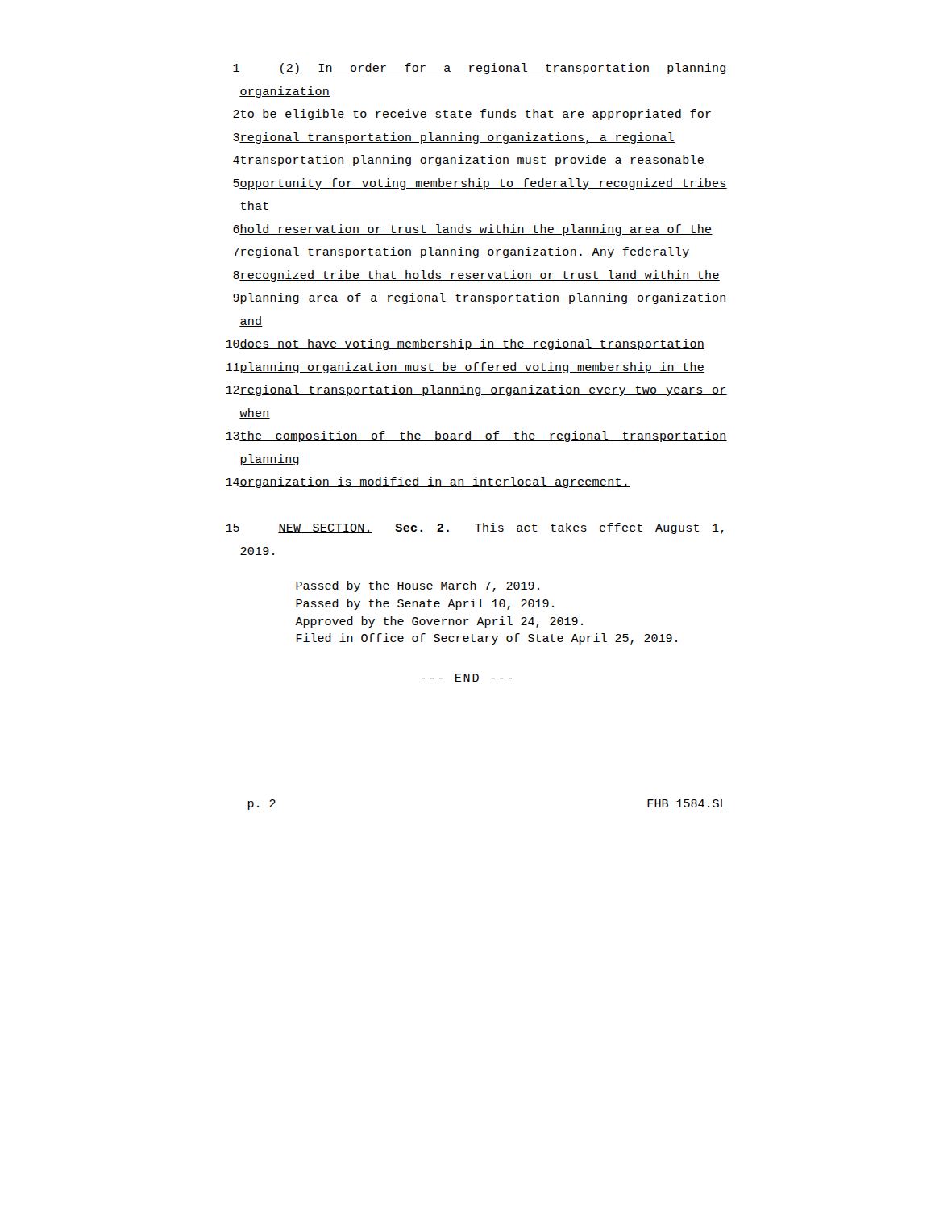| 1 | (2) In order for a regional transportation planning organization |
| 2 | to be eligible to receive state funds that are appropriated for |
| 3 | regional transportation planning organizations, a regional |
| 4 | transportation planning organization must provide a reasonable |
| 5 | opportunity for voting membership to federally recognized tribes that |
| 6 | hold reservation or trust lands within the planning area of the |
| 7 | regional transportation planning organization. Any federally |
| 8 | recognized tribe that holds reservation or trust land within the |
| 9 | planning area of a regional transportation planning organization and |
| 10 | does not have voting membership in the regional transportation |
| 11 | planning organization must be offered voting membership in the |
| 12 | regional transportation planning organization every two years or when |
| 13 | the composition of the board of the regional transportation planning |
| 14 | organization is modified in an interlocal agreement. |
| 15 | NEW SECTION. Sec. 2. This act takes effect August 1, 2019. |
Passed by the House March 7, 2019. Passed by the Senate April 10, 2019. Approved by the Governor April 24, 2019. Filed in Office of Secretary of State April 25, 2019.
--- END ---
p. 2 EHB 1584.SL